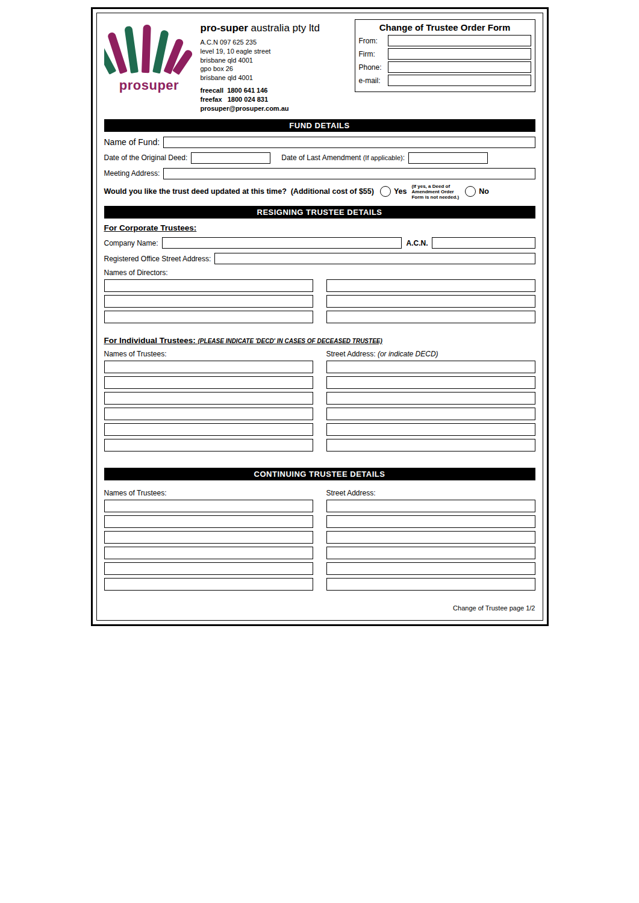prosuper
pro-super australia pty ltd
A.C.N 097 625 235
level 19, 10 eagle street
brisbane qld 4001
gpo box 26
brisbane qld 4001
freecall 1800 641 146
freefax 1800 024 831
prosuper@prosuper.com.au
Change of Trustee Order Form
From:
Firm:
Phone:
e-mail:
FUND DETAILS
Name of Fund:
Date of the Original Deed:
Date of Last Amendment (If applicable):
Meeting Address:
Would you like the trust deed updated at this time? (Additional cost of $55) Yes (If yes, a Deed of
Amendment Order
Form is not needed.) No
RESIGNING TRUSTEE DETAILS
For Corporate Trustees:
Company Name:
A.C.N.
Registered Office Street Address:
Names of Directors:
For Individual Trustees: (PLEASE INDICATE 'DECD' IN CASES OF DECEASED TRUSTEE)
Names of Trustees:
Street Address: (or indicate DECD)
CONTINUING TRUSTEE DETAILS
Names of Trustees:
Street Address:
Change of Trustee page 1/2